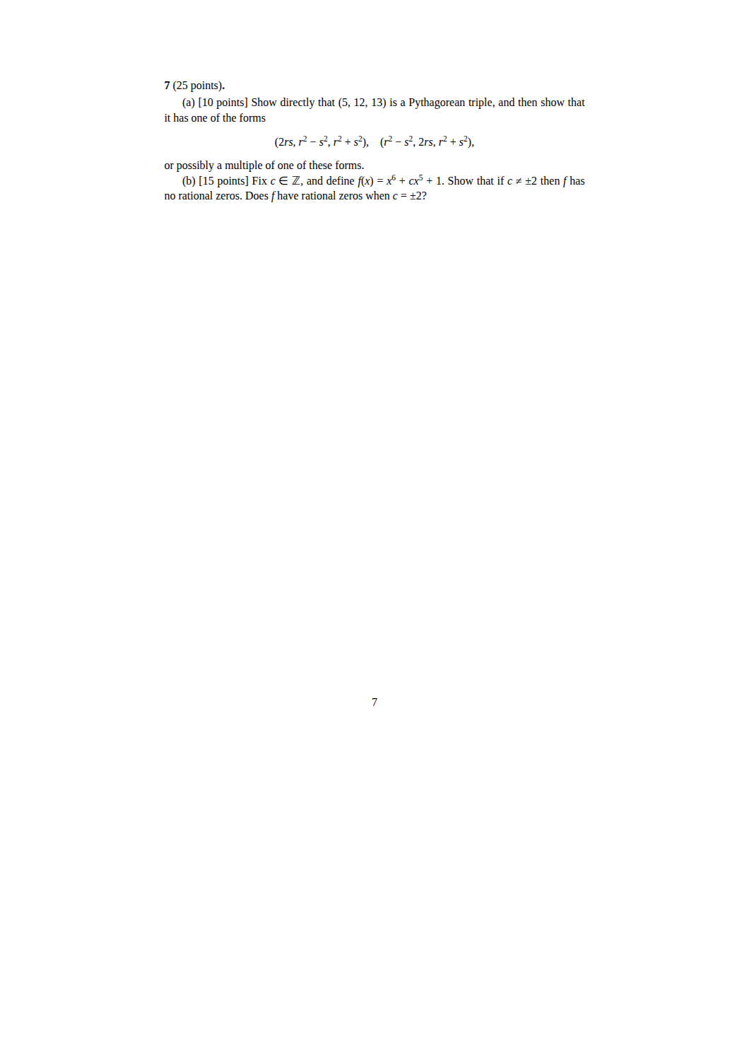7 (25 points).
(a) [10 points] Show directly that (5, 12, 13) is a Pythagorean triple, and then show that it has one of the forms
(2rs, r2 − s2, r2 + s2), (r2 − s2, 2rs, r2 + s2),
or possibly a multiple of one of these forms.
(b) [15 points] Fix c ∈ ℤ, and define f(x) = x6 + cx5 + 1. Show that if c ≠ ±2 then f has no rational zeros. Does f have rational zeros when c = ±2?
7